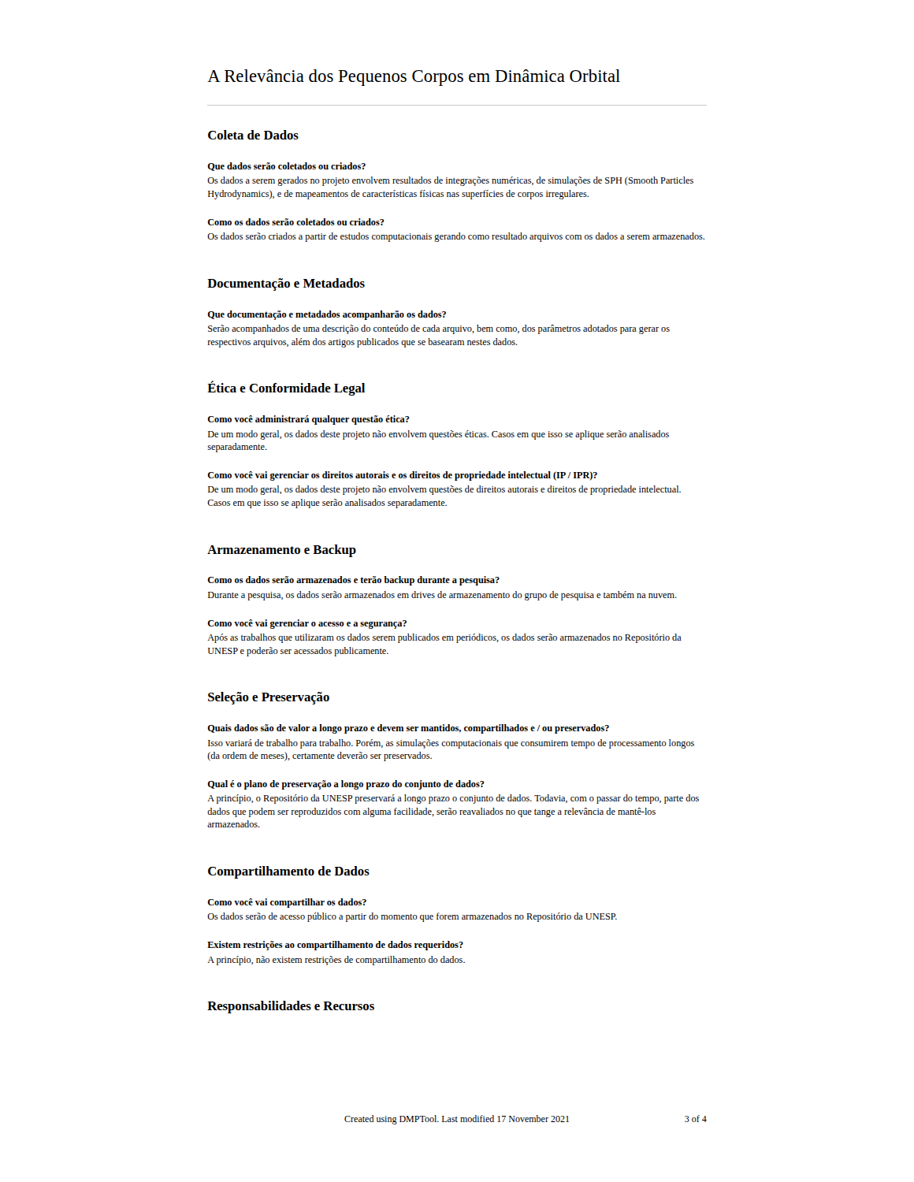A Relevância dos Pequenos Corpos em Dinâmica Orbital
Coleta de Dados
Que dados serão coletados ou criados?
Os dados a serem gerados no projeto envolvem resultados de integrações numéricas, de simulações de SPH (Smooth Particles Hydrodynamics), e de mapeamentos de características físicas nas superfícies de corpos irregulares.
Como os dados serão coletados ou criados?
Os dados serão criados a partir de estudos computacionais gerando como resultado arquivos com os dados a serem armazenados.
Documentação e Metadados
Que documentação e metadados acompanharão os dados?
Serão acompanhados de uma descrição do conteúdo de cada arquivo, bem como, dos parâmetros adotados para gerar os respectivos arquivos, além dos artigos publicados que se basearam nestes dados.
Ética e Conformidade Legal
Como você administrará qualquer questão ética?
De um modo geral, os dados deste projeto não envolvem questões éticas. Casos em que isso se aplique serão analisados separadamente.
Como você vai gerenciar os direitos autorais e os direitos de propriedade intelectual (IP / IPR)?
De um modo geral, os dados deste projeto não envolvem questões de direitos autorais e direitos de propriedade intelectual. Casos em que isso se aplique serão analisados separadamente.
Armazenamento e Backup
Como os dados serão armazenados e terão backup durante a pesquisa?
Durante a pesquisa, os dados serão armazenados em drives de armazenamento do grupo de pesquisa e também na nuvem.
Como você vai gerenciar o acesso e a segurança?
Após as trabalhos que utilizaram os dados serem publicados em periódicos, os dados serão armazenados no Repositório da UNESP e poderão ser acessados publicamente.
Seleção e Preservação
Quais dados são de valor a longo prazo e devem ser mantidos, compartilhados e / ou preservados?
Isso variará de trabalho para trabalho. Porém, as simulações computacionais que consumirem tempo de processamento longos (da ordem de meses), certamente deverão ser preservados.
Qual é o plano de preservação a longo prazo do conjunto de dados?
A princípio, o Repositório da UNESP preservará a longo prazo o conjunto de dados. Todavia, com o passar do tempo, parte dos dados que podem ser reproduzidos com alguma facilidade, serão reavaliados no que tange a relevância de mantê-los armazenados.
Compartilhamento de Dados
Como você vai compartilhar os dados?
Os dados serão de acesso público a partir do momento que forem armazenados no Repositório da UNESP.
Existem restrições ao compartilhamento de dados requeridos?
A princípio, não existem restrições de compartilhamento do dados.
Responsabilidades e Recursos
Created using DMPTool. Last modified 17 November 2021
3 of 4